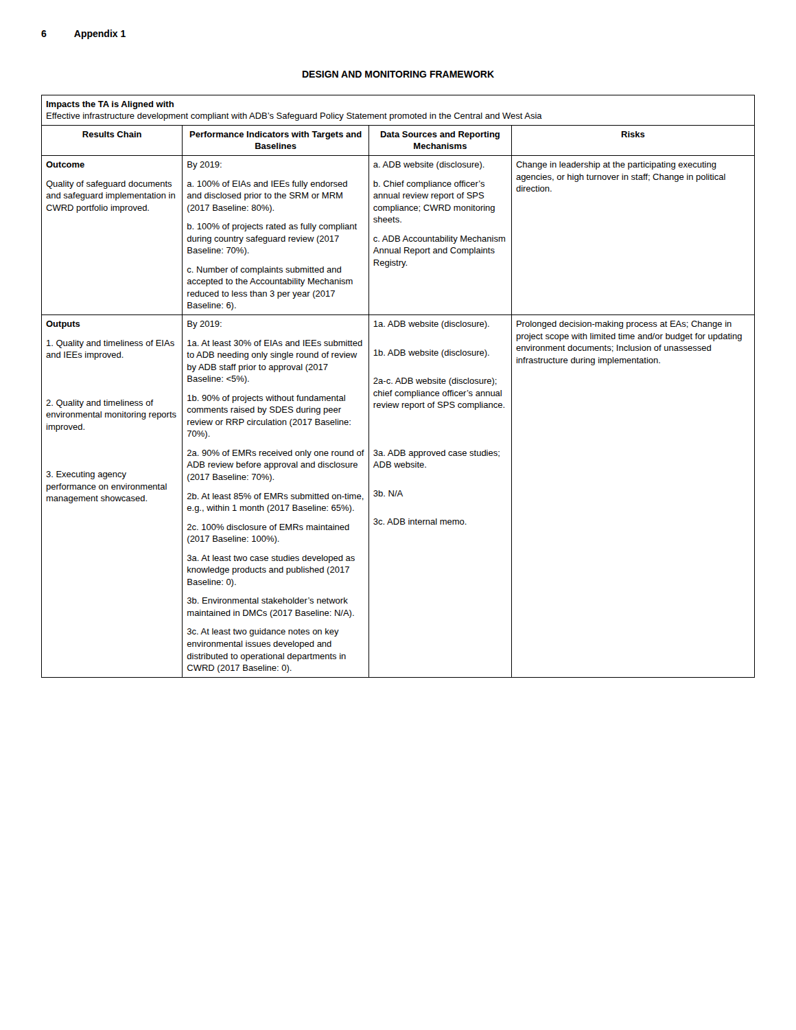6 Appendix 1
DESIGN AND MONITORING FRAMEWORK
| Impacts the TA is Aligned with Effective infrastructure development compliant with ADB’s Safeguard Policy Statement promoted in the Central and West Asia |
| Results Chain | Performance Indicators with Targets and Baselines | Data Sources and Reporting Mechanisms | Risks |
| Outcome Quality of safeguard documents and safeguard implementation in CWRD portfolio improved. | By 2019: a. 100% of EIAs and IEEs fully endorsed and disclosed prior to the SRM or MRM (2017 Baseline: 80%). b. 100% of projects rated as fully compliant during country safeguard review (2017 Baseline: 70%). c. Number of complaints submitted and accepted to the Accountability Mechanism reduced to less than 3 per year (2017 Baseline: 6). | a. ADB website (disclosure). b. Chief compliance officer’s annual review report of SPS compliance; CWRD monitoring sheets. c. ADB Accountability Mechanism Annual Report and Complaints Registry. | Change in leadership at the participating executing agencies, or high turnover in staff; Change in political direction. |
| Outputs 1. Quality and timeliness of EIAs and IEEs improved. 2. Quality and timeliness of environmental monitoring reports improved. 3. Executing agency performance on environmental management showcased. | By 2019: 1a. At least 30% of EIAs and IEEs submitted to ADB needing only single round of review by ADB staff prior to approval (2017 Baseline: <5%). 1b. 90% of projects without fundamental comments raised by SDES during peer review or RRP circulation (2017 Baseline: 70%). 2a. 90% of EMRs received only one round of ADB review before approval and disclosure (2017 Baseline: 70%). 2b. At least 85% of EMRs submitted on-time, e.g., within 1 month (2017 Baseline: 65%). 2c. 100% disclosure of EMRs maintained (2017 Baseline: 100%). 3a. At least two case studies developed as knowledge products and published (2017 Baseline: 0). 3b. Environmental stakeholder’s network maintained in DMCs (2017 Baseline: N/A). 3c. At least two guidance notes on key environmental issues developed and distributed to operational departments in CWRD (2017 Baseline: 0). | 1a. ADB website (disclosure). 1b. ADB website (disclosure). 2a-c. ADB website (disclosure); chief compliance officer’s annual review report of SPS compliance. 3a. ADB approved case studies; ADB website. 3b. N/A 3c. ADB internal memo. | Prolonged decision-making process at EAs; Change in project scope with limited time and/or budget for updating environment documents; Inclusion of unassessed infrastructure during implementation. |